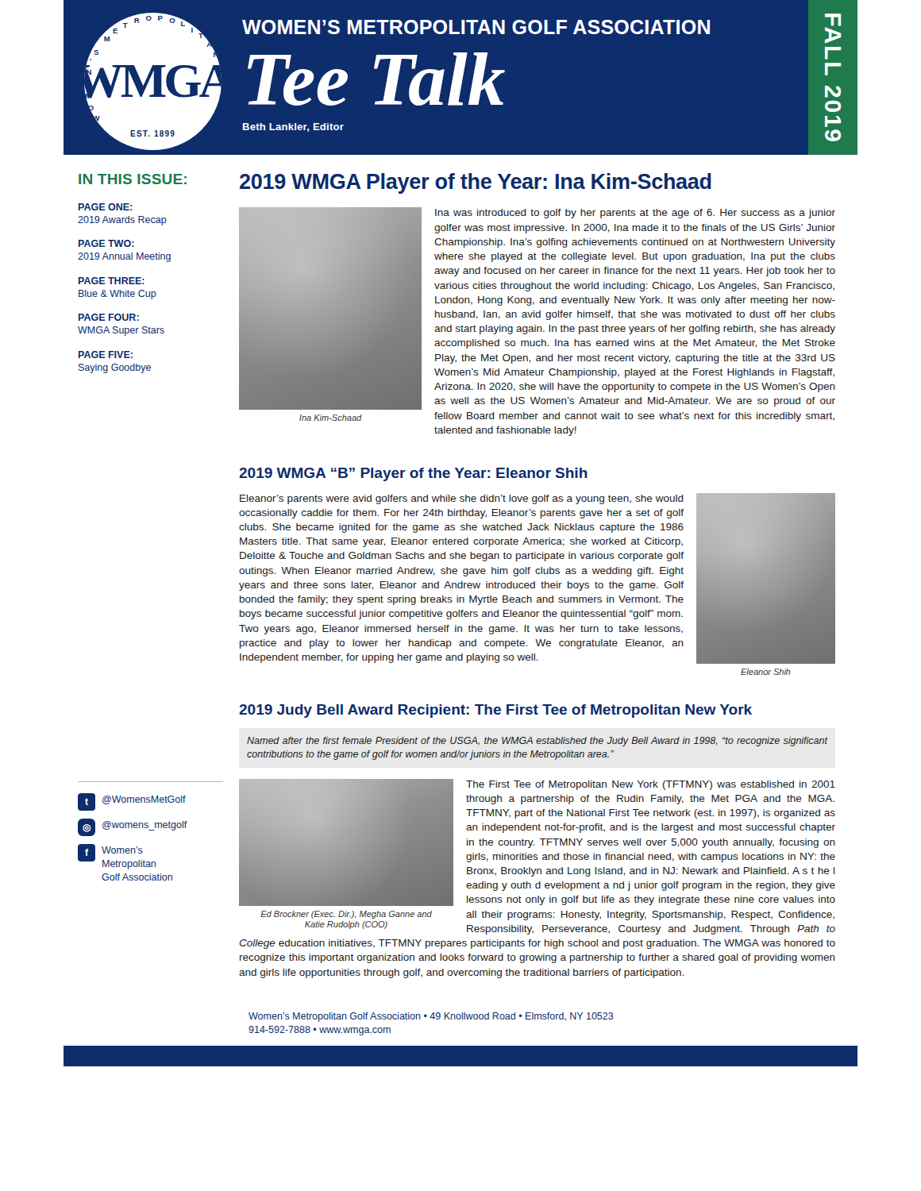W O M E N ' S M E T R O P O L I T A N G O L F
WMGA
EST. 1899
WOMEN’S METROPOLITAN GOLF ASSOCIATION
Tee Talk
Beth Lankler, Editor
FALL 2019
IN THIS ISSUE:
PAGE ONE: 2019 Awards Recap
PAGE TWO: 2019 Annual Meeting
PAGE THREE: Blue & White Cup
PAGE FOUR: WMGA Super Stars
PAGE FIVE: Saying Goodbye
t @WomensMetGolf
◎ @womens_metgolf
f Women’s
Metropolitan
Golf Association
2019 WMGA Player of the Year: Ina Kim-Schaad
Ina Kim-Schaad
Ina was introduced to golf by her parents at the age of 6. Her success as a junior golfer was most impressive. In 2000, Ina made it to the finals of the US Girls’ Junior Championship. Ina’s golfing achievements continued on at Northwestern University where she played at the collegiate level. But upon graduation, Ina put the clubs away and focused on her career in finance for the next 11 years. Her job took her to various cities throughout the world including: Chicago, Los Angeles, San Francisco, London, Hong Kong, and eventually New York. It was only after meeting her now-husband, Ian, an avid golfer himself, that she was motivated to dust off her clubs and start playing again. In the past three years of her golfing rebirth, she has already accomplished so much. Ina has earned wins at the Met Amateur, the Met Stroke Play, the Met Open, and her most recent victory, capturing the title at the 33rd US Women’s Mid Amateur Championship, played at the Forest Highlands in Flagstaff, Arizona. In 2020, she will have the opportunity to compete in the US Women’s Open as well as the US Women’s Amateur and Mid-Amateur. We are so proud of our fellow Board member and cannot wait to see what’s next for this incredibly smart, talented and fashionable lady!
2019 WMGA “B” Player of the Year: Eleanor Shih
Eleanor Shih
Eleanor’s parents were avid golfers and while she didn’t love golf as a young teen, she would occasionally caddie for them. For her 24th birthday, Eleanor’s parents gave her a set of golf clubs. She became ignited for the game as she watched Jack Nicklaus capture the 1986 Masters title. That same year, Eleanor entered corporate America; she worked at Citicorp, Deloitte & Touche and Goldman Sachs and she began to participate in various corporate golf outings. When Eleanor married Andrew, she gave him golf clubs as a wedding gift. Eight years and three sons later, Eleanor and Andrew introduced their boys to the game. Golf bonded the family; they spent spring breaks in Myrtle Beach and summers in Vermont. The boys became successful junior competitive golfers and Eleanor the quintessential “golf” mom. Two years ago, Eleanor immersed herself in the game. It was her turn to take lessons, practice and play to lower her handicap and compete. We congratulate Eleanor, an Independent member, for upping her game and playing so well.
2019 Judy Bell Award Recipient: The First Tee of Metropolitan New York
Named after the first female President of the USGA, the WMGA established the Judy Bell Award in 1998, “to recognize significant contributions to the game of golf for women and/or juniors in the Metropolitan area.”
Ed Brockner (Exec. Dir.), Megha Ganne and
Katie Rudolph (COO)
The First Tee of Metropolitan New York (TFTMNY) was established in 2001 through a partnership of the Rudin Family, the Met PGA and the MGA. TFTMNY, part of the National First Tee network (est. in 1997), is organized as an independent not-for-profit, and is the largest and most successful chapter in the country. TFTMNY serves well over 5,000 youth annually, focusing on girls, minorities and those in financial need, with campus locations in NY: the Bronx, Brooklyn and Long Island, and in NJ: Newark and Plainfield. A s t he l eading y outh d evelopment a nd j unior golf program in the region, they give lessons not only in golf but life as they integrate these nine core values into all their programs: Honesty, Integrity, Sportsmanship, Respect, Confidence, Responsibility, Perseverance, Courtesy and Judgment. Through Path to College education initiatives, TFTMNY prepares participants for high school and post graduation. The WMGA was honored to recognize this important organization and looks forward to growing a partnership to further a shared goal of providing women and girls life opportunities through golf, and overcoming the traditional barriers of participation.
Women’s Metropolitan Golf Association • 49 Knollwood Road • Elmsford, NY 10523
914-592-7888 • www.wmga.com